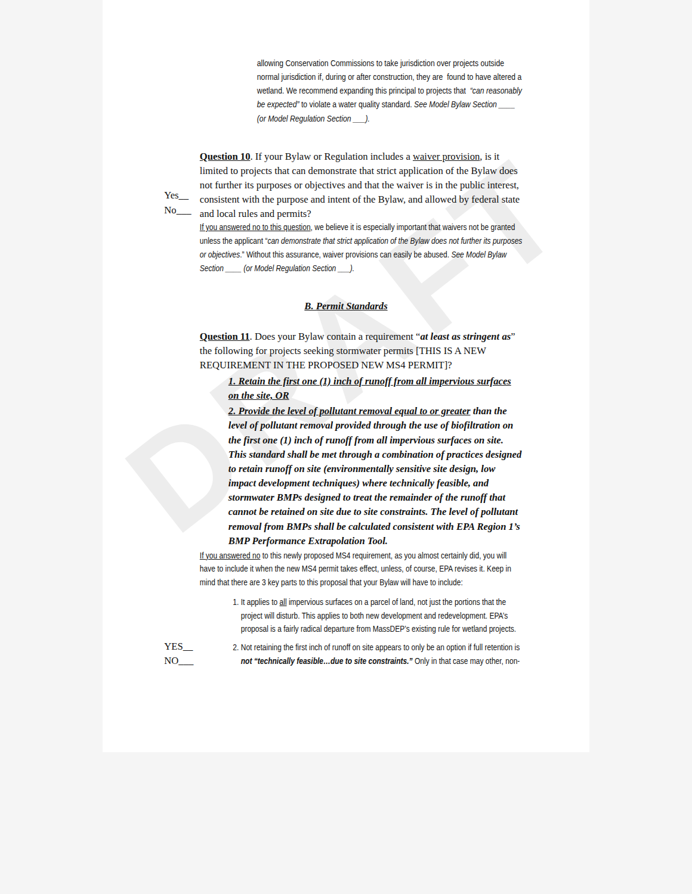DRAFT
allowing Conservation Commissions to take jurisdiction over projects outside normal jurisdiction if, during or after construction, they are found to have altered a wetland. We recommend expanding this principal to projects that “can reasonably be expected” to violate a water quality standard. See Model Bylaw Section ____ (or Model Regulation Section ___).
Yes__
No___
Question 10. If your Bylaw or Regulation includes a waiver provision, is it limited to projects that can demonstrate that strict application of the Bylaw does not further its purposes or objectives and that the waiver is in the public interest, consistent with the purpose and intent of the Bylaw, and allowed by federal state and local rules and permits?
If you answered no to this question, we believe it is especially important that waivers not be granted unless the applicant “can demonstrate that strict application of the Bylaw does not further its purposes or objectives.” Without this assurance, waiver provisions can easily be abused. See Model Bylaw Section ____ (or Model Regulation Section ___).
B. Permit Standards
YES__
NO___
Question 11. Does your Bylaw contain a requirement “at least as stringent as” the following for projects seeking stormwater permits [THIS IS A NEW REQUIREMENT IN THE PROPOSED NEW MS4 PERMIT]?
1. Retain the first one (1) inch of runoff from all impervious surfaces on the site, OR
2. Provide the level of pollutant removal equal to or greater than the level of pollutant removal provided through the use of biofiltration on the first one (1) inch of runoff from all impervious surfaces on site. This standard shall be met through a combination of practices designed to retain runoff on site (environmentally sensitive site design, low impact development techniques) where technically feasible, and stormwater BMPs designed to treat the remainder of the runoff that cannot be retained on site due to site constraints. The level of pollutant removal from BMPs shall be calculated consistent with EPA Region 1’s BMP Performance Extrapolation Tool.
If you answered no to this newly proposed MS4 requirement, as you almost certainly did, you will have to include it when the new MS4 permit takes effect, unless, of course, EPA revises it. Keep in mind that there are 3 key parts to this proposal that your Bylaw will have to include:
It applies to all impervious surfaces on a parcel of land, not just the portions that the project will disturb. This applies to both new development and redevelopment. EPA’s proposal is a fairly radical departure from MassDEP’s existing rule for wetland projects.
Not retaining the first inch of runoff on site appears to only be an option if full retention is not “technically feasible…due to site constraints.” Only in that case may other, non-